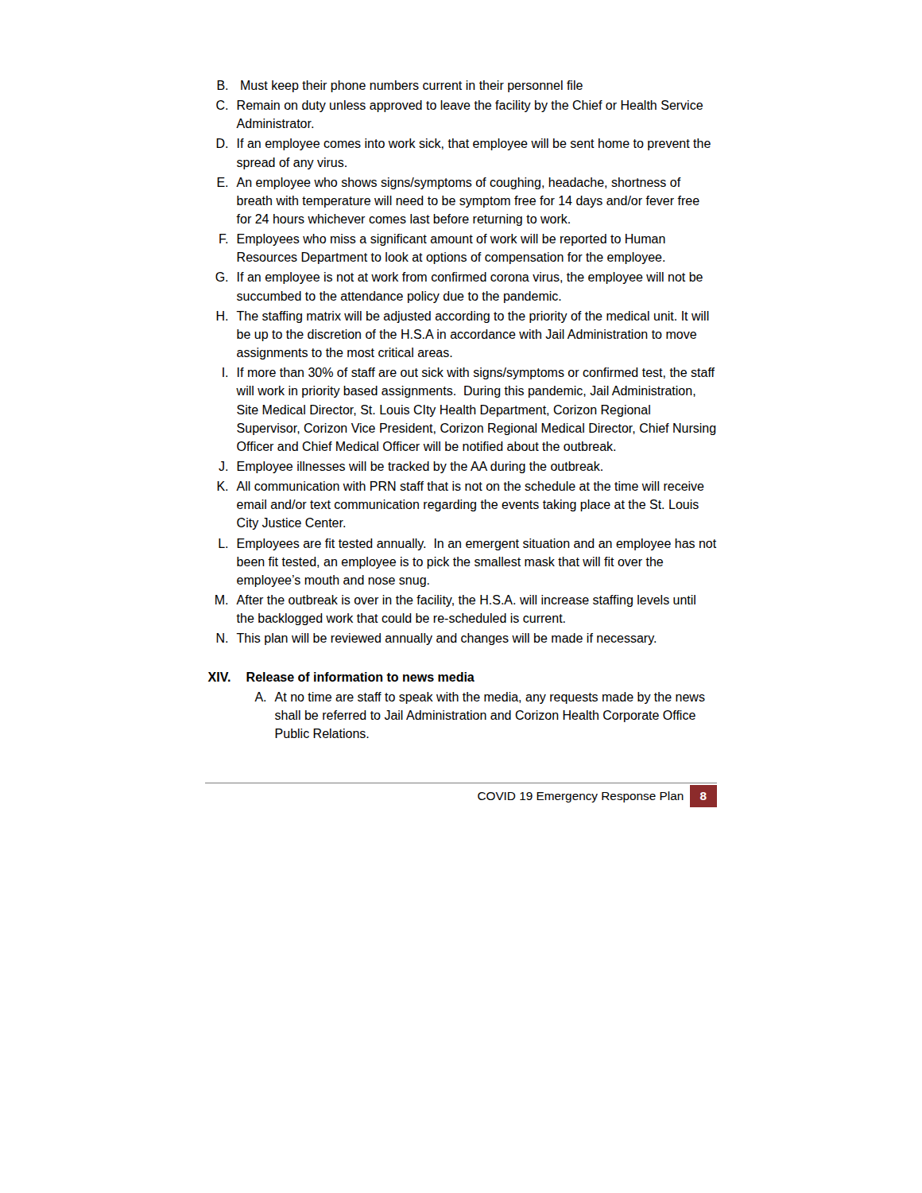Must keep their phone numbers current in their personnel file
Remain on duty unless approved to leave the facility by the Chief or Health Service Administrator.
If an employee comes into work sick, that employee will be sent home to prevent the spread of any virus.
An employee who shows signs/symptoms of coughing, headache, shortness of breath with temperature will need to be symptom free for 14 days and/or fever free for 24 hours whichever comes last before returning to work.
Employees who miss a significant amount of work will be reported to Human Resources Department to look at options of compensation for the employee.
If an employee is not at work from confirmed corona virus, the employee will not be succumbed to the attendance policy due to the pandemic.
The staffing matrix will be adjusted according to the priority of the medical unit. It will be up to the discretion of the H.S.A in accordance with Jail Administration to move assignments to the most critical areas.
If more than 30% of staff are out sick with signs/symptoms or confirmed test, the staff will work in priority based assignments. During this pandemic, Jail Administration, Site Medical Director, St. Louis CIty Health Department, Corizon Regional Supervisor, Corizon Vice President, Corizon Regional Medical Director, Chief Nursing Officer and Chief Medical Officer will be notified about the outbreak.
Employee illnesses will be tracked by the AA during the outbreak.
All communication with PRN staff that is not on the schedule at the time will receive email and/or text communication regarding the events taking place at the St. Louis City Justice Center.
Employees are fit tested annually. In an emergent situation and an employee has not been fit tested, an employee is to pick the smallest mask that will fit over the employee’s mouth and nose snug.
After the outbreak is over in the facility, the H.S.A. will increase staffing levels until the backlogged work that could be re-scheduled is current.
This plan will be reviewed annually and changes will be made if necessary.
XIV.
Release of information to news media
At no time are staff to speak with the media, any requests made by the news shall be referred to Jail Administration and Corizon Health Corporate Office Public Relations.
COVID 19 Emergency Response Plan
8